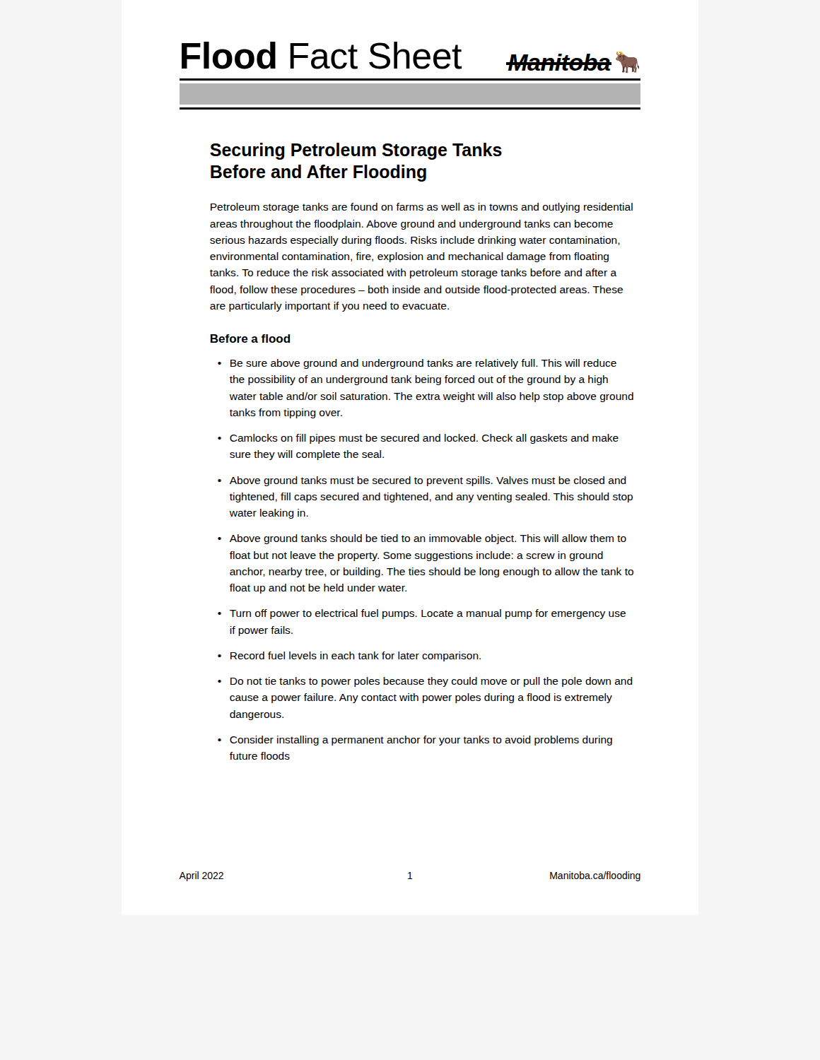Flood Fact Sheet
Manitoba 🐂
Securing Petroleum Storage Tanks
Before and After Flooding
Petroleum storage tanks are found on farms as well as in towns and outlying residential areas throughout the floodplain. Above ground and underground tanks can become serious hazards especially during floods. Risks include drinking water contamination, environmental contamination, fire, explosion and mechanical damage from floating tanks. To reduce the risk associated with petroleum storage tanks before and after a flood, follow these procedures – both inside and outside flood-protected areas. These are particularly important if you need to evacuate.
Before a flood
Be sure above ground and underground tanks are relatively full. This will reduce the possibility of an underground tank being forced out of the ground by a high water table and/or soil saturation. The extra weight will also help stop above ground tanks from tipping over.
Camlocks on fill pipes must be secured and locked. Check all gaskets and make sure they will complete the seal.
Above ground tanks must be secured to prevent spills. Valves must be closed and tightened, fill caps secured and tightened, and any venting sealed. This should stop water leaking in.
Above ground tanks should be tied to an immovable object. This will allow them to float but not leave the property. Some suggestions include: a screw in ground anchor, nearby tree, or building. The ties should be long enough to allow the tank to float up and not be held under water.
Turn off power to electrical fuel pumps. Locate a manual pump for emergency use if power fails.
Record fuel levels in each tank for later comparison.
Do not tie tanks to power poles because they could move or pull the pole down and cause a power failure. Any contact with power poles during a flood is extremely dangerous.
Consider installing a permanent anchor for your tanks to avoid problems during future floods
April 2022
1
Manitoba.ca/flooding